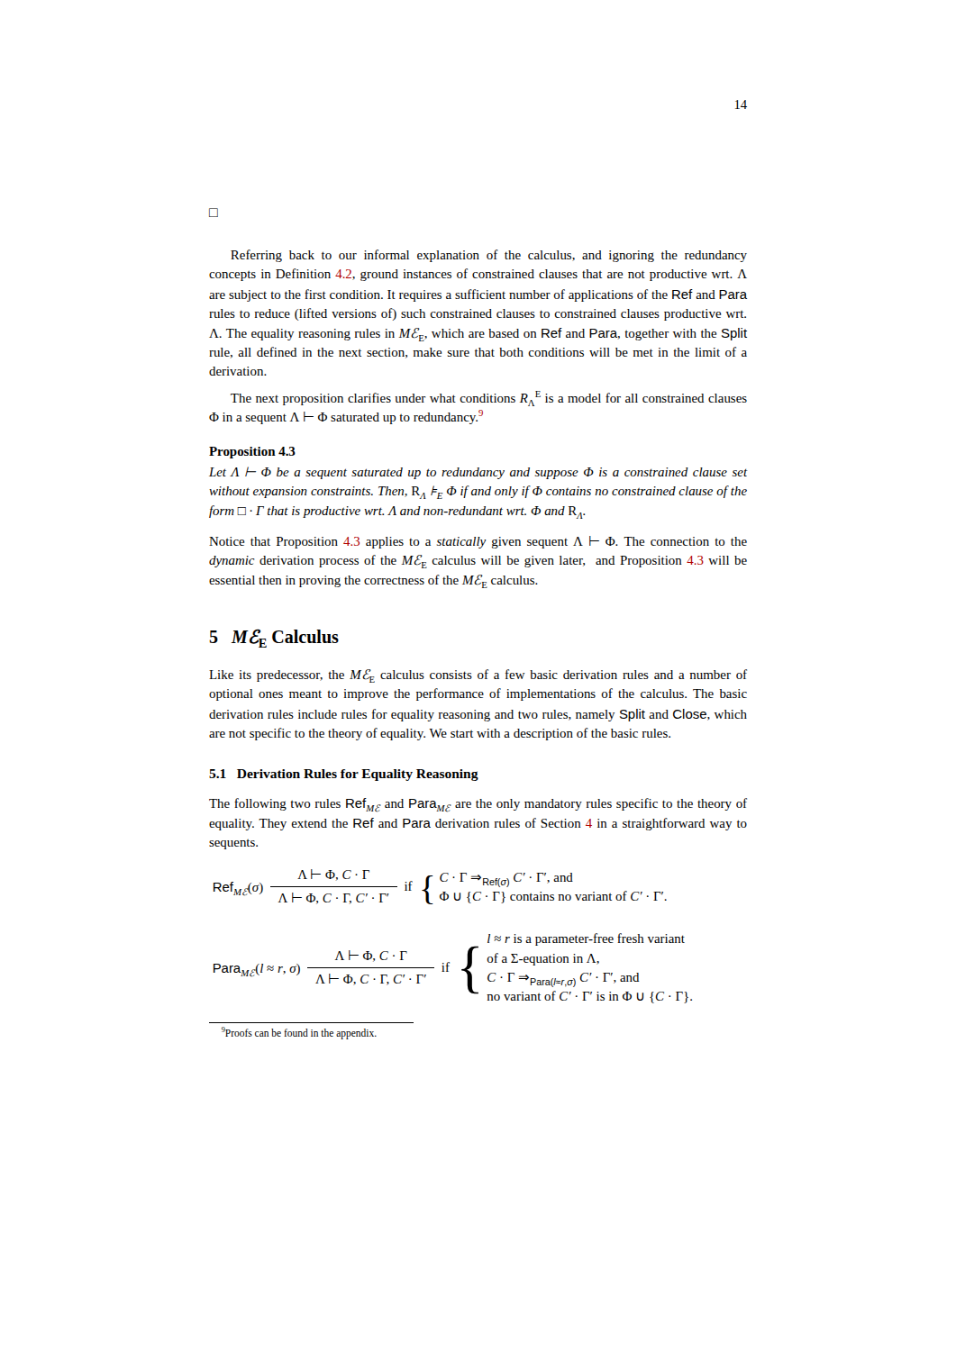14
□
Referring back to our informal explanation of the calculus, and ignoring the redundancy concepts in Definition 4.2, ground instances of constrained clauses that are not productive wrt. Λ are subject to the first condition. It requires a sufficient number of applications of the Ref and Para rules to reduce (lifted versions of) such constrained clauses to constrained clauses productive wrt. Λ. The equality reasoning rules in MℰE, which are based on Ref and Para, together with the Split rule, all defined in the next section, make sure that both conditions will be met in the limit of a derivation.
The next proposition clarifies under what conditions RΛE is a model for all constrained clauses Φ in a sequent Λ ⊢ Φ saturated up to redundancy.9
Proposition 4.3
Let Λ ⊢ Φ be a sequent saturated up to redundancy and suppose Φ is a constrained clause set without expansion constraints. Then, RΛ ⊧E Φ if and only if Φ contains no constrained clause of the form □ · Γ that is productive wrt. Λ and non-redundant wrt. Φ and RΛ.
Notice that Proposition 4.3 applies to a statically given sequent Λ ⊢ Φ. The connection to the dynamic derivation process of the MℰE calculus will be given later, and Proposition 4.3 will be essential then in proving the correctness of the MℰE calculus.
5 MℰE Calculus
Like its predecessor, the MℰE calculus consists of a few basic derivation rules and a number of optional ones meant to improve the performance of implementations of the calculus. The basic derivation rules include rules for equality reasoning and two rules, namely Split and Close, which are not specific to the theory of equality. We start with a description of the basic rules.
5.1 Derivation Rules for Equality Reasoning
The following two rules RefMℰ and ParaMℰ are the only mandatory rules specific to the theory of equality. They extend the Ref and Para derivation rules of Section 4 in a straightforward way to sequents.
| Ref Mℰ ( σ ) | Λ ⊢ Φ, C · Γ Λ ⊢ Φ, C · Γ, C′ · Γ′ | if | { C · Γ ⇒ Ref( σ ) C′ · Γ′, and Φ ∪ { C · Γ} contains no variant of C′ · Γ′. |
| Para Mℰ ( l ≈ r , σ ) | Λ ⊢ Φ, C · Γ Λ ⊢ Φ, C · Γ, C′ · Γ′ | if | { l ≈ r is a parameter-free fresh variant of a Σ-equation in Λ, C · Γ ⇒ Para( l ≈ r , σ ) C′ · Γ′, and no variant of C′ · Γ′ is in Φ ∪ { C · Γ}. |
9Proofs can be found in the appendix.